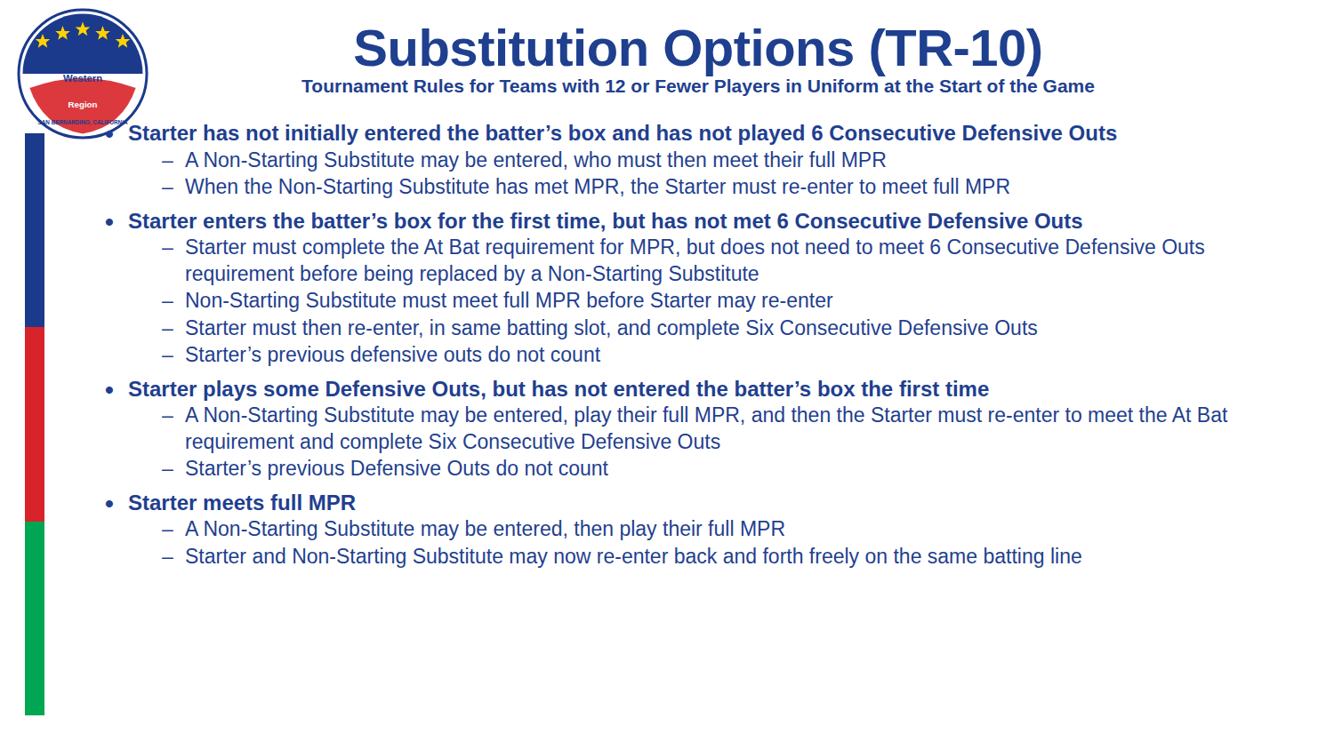Western Region SAN BERNARDINO, CALIFORNIA
Substitution Options (TR-10)
Tournament Rules for Teams with 12 or Fewer Players in Uniform at the Start of the Game
Starter has not initially entered the batter’s box and has not played 6 Consecutive Defensive Outs
A Non-Starting Substitute may be entered, who must then meet their full MPR
When the Non-Starting Substitute has met MPR, the Starter must re-enter to meet full MPR
Starter enters the batter’s box for the first time, but has not met 6 Consecutive Defensive Outs
Starter must complete the At Bat requirement for MPR, but does not need to meet 6 Consecutive Defensive Outs requirement before being replaced by a Non-Starting Substitute
Non-Starting Substitute must meet full MPR before Starter may re-enter
Starter must then re-enter, in same batting slot, and complete Six Consecutive Defensive Outs
Starter’s previous defensive outs do not count
Starter plays some Defensive Outs, but has not entered the batter’s box the first time
A Non-Starting Substitute may be entered, play their full MPR, and then the Starter must re-enter to meet the At Bat requirement and complete Six Consecutive Defensive Outs
Starter’s previous Defensive Outs do not count
Starter meets full MPR
A Non-Starting Substitute may be entered, then play their full MPR
Starter and Non-Starting Substitute may now re-enter back and forth freely on the same batting line